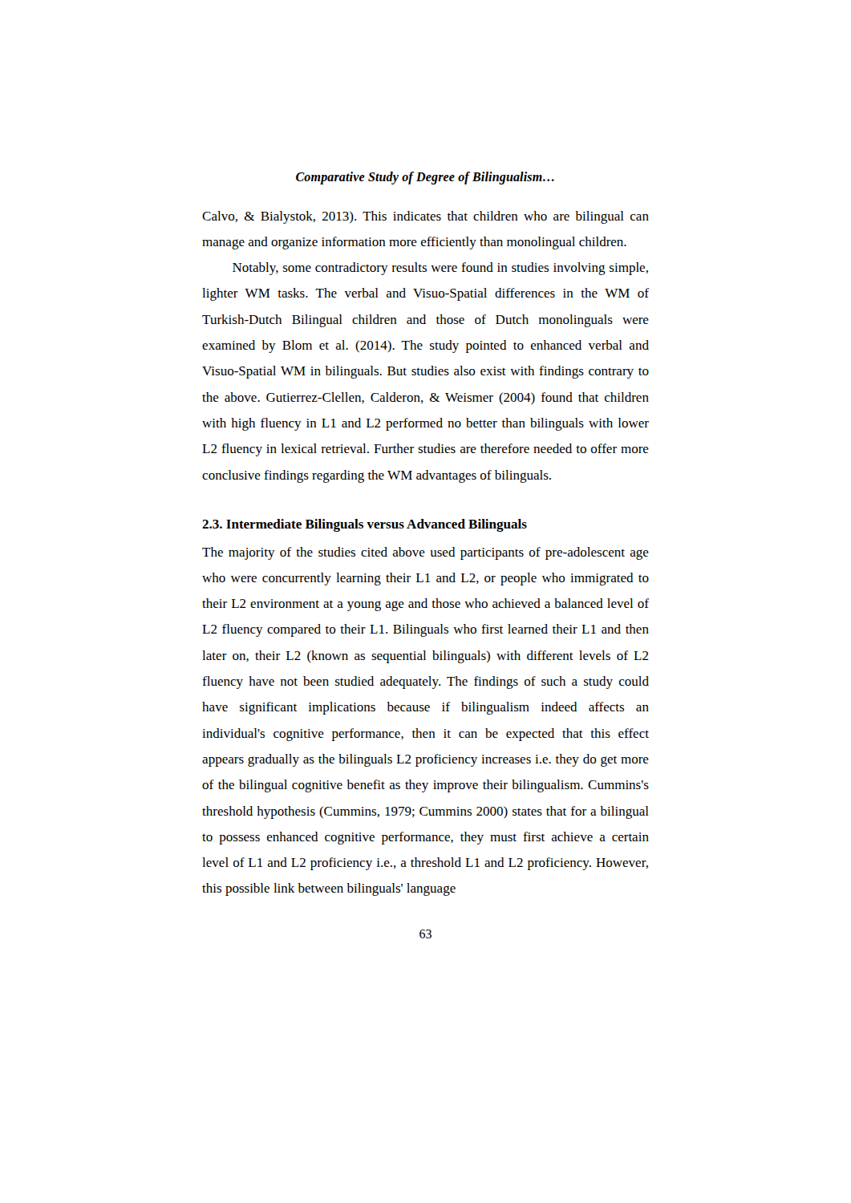Comparative Study of Degree of Bilingualism…
Calvo, & Bialystok, 2013). This indicates that children who are bilingual can manage and organize information more efficiently than monolingual children.
Notably, some contradictory results were found in studies involving simple, lighter WM tasks. The verbal and Visuo-Spatial differences in the WM of Turkish-Dutch Bilingual children and those of Dutch monolinguals were examined by Blom et al. (2014). The study pointed to enhanced verbal and Visuo-Spatial WM in bilinguals. But studies also exist with findings contrary to the above. Gutierrez-Clellen, Calderon, & Weismer (2004) found that children with high fluency in L1 and L2 performed no better than bilinguals with lower L2 fluency in lexical retrieval. Further studies are therefore needed to offer more conclusive findings regarding the WM advantages of bilinguals.
2.3. Intermediate Bilinguals versus Advanced Bilinguals
The majority of the studies cited above used participants of pre-adolescent age who were concurrently learning their L1 and L2, or people who immigrated to their L2 environment at a young age and those who achieved a balanced level of L2 fluency compared to their L1. Bilinguals who first learned their L1 and then later on, their L2 (known as sequential bilinguals) with different levels of L2 fluency have not been studied adequately. The findings of such a study could have significant implications because if bilingualism indeed affects an individual's cognitive performance, then it can be expected that this effect appears gradually as the bilinguals L2 proficiency increases i.e. they do get more of the bilingual cognitive benefit as they improve their bilingualism. Cummins's threshold hypothesis (Cummins, 1979; Cummins 2000) states that for a bilingual to possess enhanced cognitive performance, they must first achieve a certain level of L1 and L2 proficiency i.e., a threshold L1 and L2 proficiency. However, this possible link between bilinguals' language
63